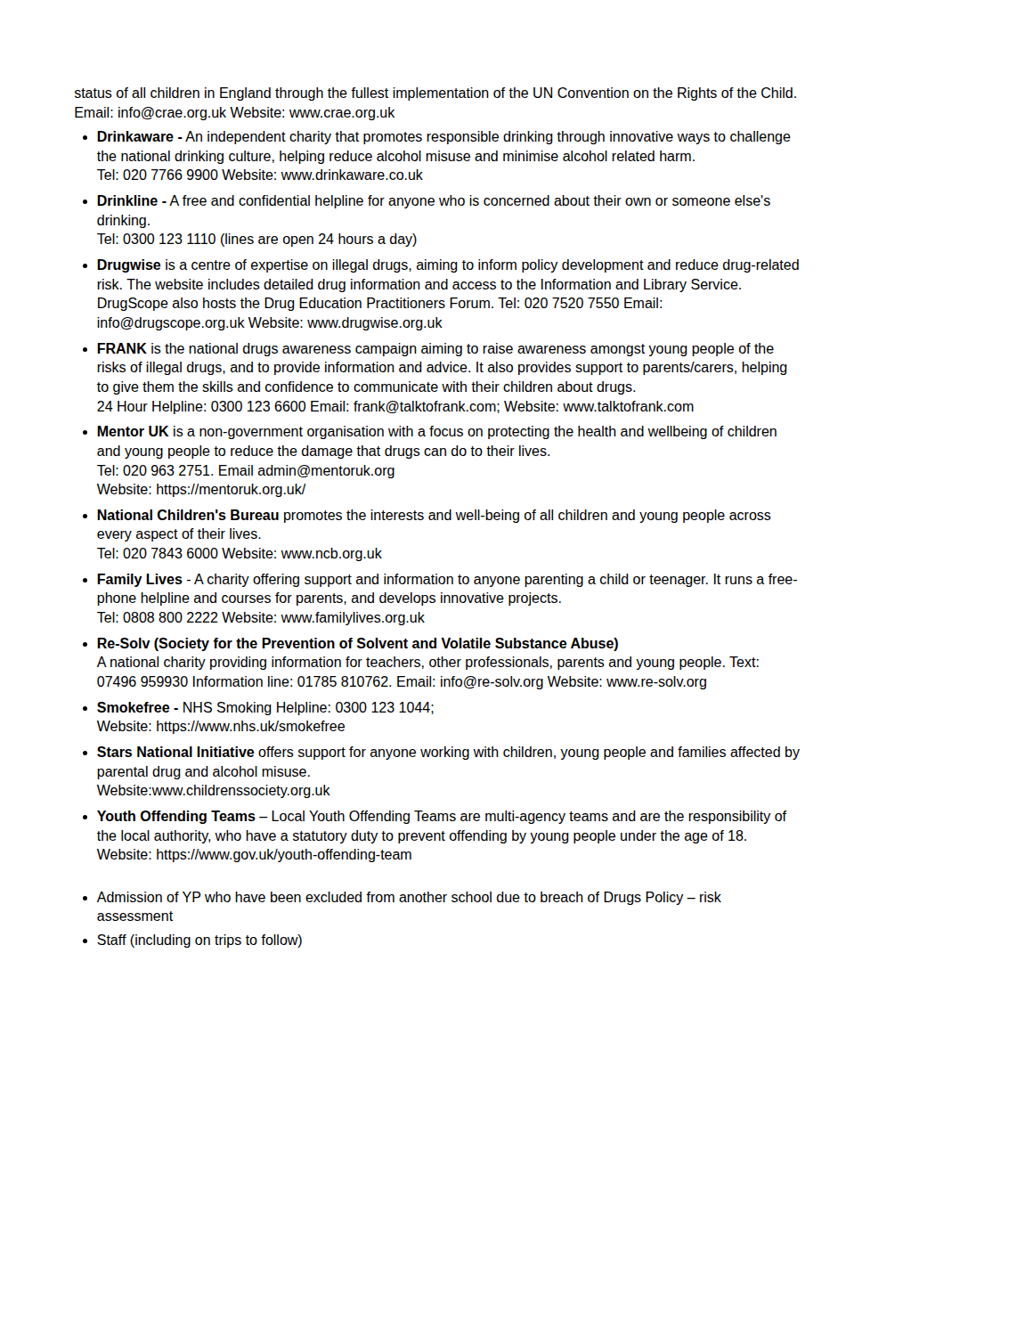status of all children in England through the fullest implementation of the UN Convention on the Rights of the Child.
Email: info@crae.org.uk Website: www.crae.org.uk
Drinkaware - An independent charity that promotes responsible drinking through innovative ways to challenge the national drinking culture, helping reduce alcohol misuse and minimise alcohol related harm.
Tel: 020 7766 9900 Website: www.drinkaware.co.uk
Drinkline - A free and confidential helpline for anyone who is concerned about their own or someone else's drinking.
Tel: 0300 123 1110 (lines are open 24 hours a day)
Drugwise is a centre of expertise on illegal drugs, aiming to inform policy development and reduce drug-related risk. The website includes detailed drug information and access to the Information and Library Service. DrugScope also hosts the Drug Education Practitioners Forum. Tel: 020 7520 7550 Email: info@drugscope.org.uk Website: www.drugwise.org.uk
FRANK is the national drugs awareness campaign aiming to raise awareness amongst young people of the risks of illegal drugs, and to provide information and advice. It also provides support to parents/carers, helping to give them the skills and confidence to communicate with their children about drugs.
24 Hour Helpline: 0300 123 6600 Email: frank@talktofrank.com; Website: www.talktofrank.com
Mentor UK is a non-government organisation with a focus on protecting the health and wellbeing of children and young people to reduce the damage that drugs can do to their lives.
Tel: 020 963 2751. Email admin@mentoruk.org
Website: https://mentoruk.org.uk/
National Children's Bureau promotes the interests and well-being of all children and young people across every aspect of their lives.
Tel: 020 7843 6000 Website: www.ncb.org.uk
Family Lives - A charity offering support and information to anyone parenting a child or teenager. It runs a free-phone helpline and courses for parents, and develops innovative projects.
Tel: 0808 800 2222 Website: www.familylives.org.uk
Re-Solv (Society for the Prevention of Solvent and Volatile Substance Abuse)
A national charity providing information for teachers, other professionals, parents and young people. Text: 07496 959930 Information line: 01785 810762. Email: info@re-solv.org Website: www.re-solv.org
Smokefree - NHS Smoking Helpline: 0300 123 1044;
Website: https://www.nhs.uk/smokefree
Stars National Initiative offers support for anyone working with children, young people and families affected by parental drug and alcohol misuse.
Website:www.childrenssociety.org.uk
Youth Offending Teams – Local Youth Offending Teams are multi-agency teams and are the responsibility of the local authority, who have a statutory duty to prevent offending by young people under the age of 18.
Website: https://www.gov.uk/youth-offending-team
Admission of YP who have been excluded from another school due to breach of Drugs Policy – risk assessment
Staff (including on trips to follow)